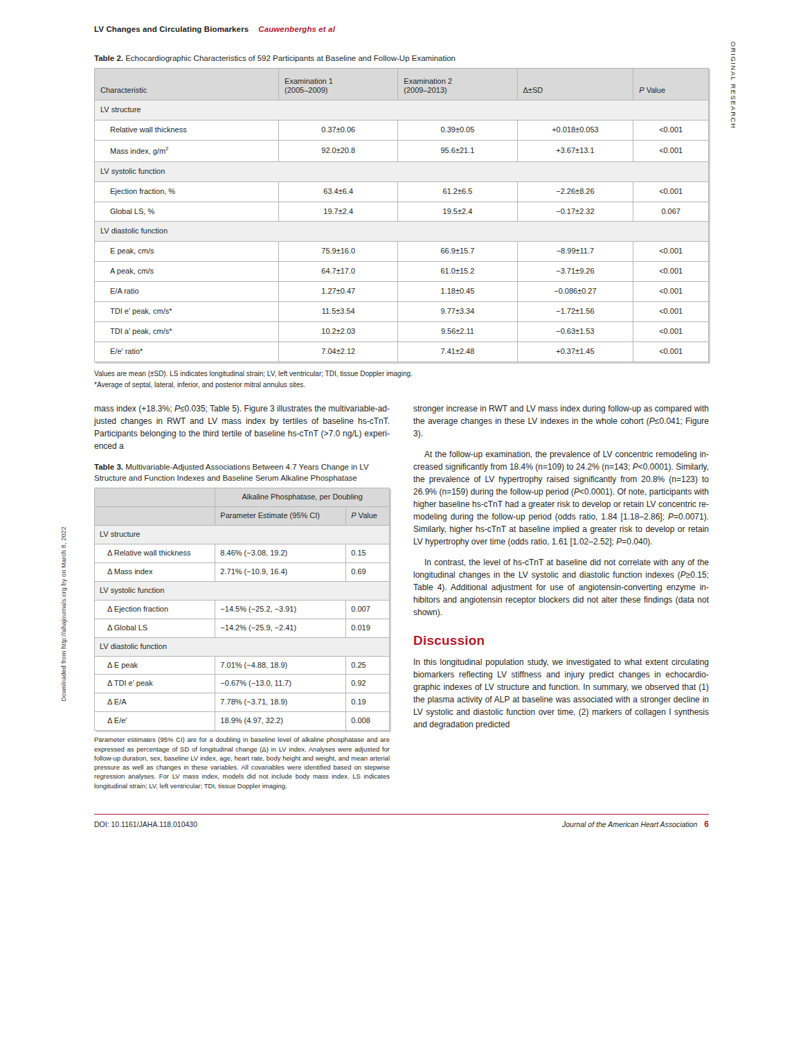Original Research
Downloaded from http://ahajournals.org by on March 8, 2022
LV Changes and Circulating Biomarkers Cauwenberghs et al
Table 2. Echocardiographic Characteristics of 592 Participants at Baseline and Follow-Up Examination
| Characteristic | Examination 1 (2005–2009) | Examination 2 (2009–2013) | Δ±SD | P Value |
| --- | --- | --- | --- | --- |
| LV structure |
| Relative wall thickness | 0.37±0.06 | 0.39±0.05 | +0.018±0.053 | <0.001 |
| Mass index, g/m 2 | 92.0±20.8 | 95.6±21.1 | +3.67±13.1 | <0.001 |
| LV systolic function |
| Ejection fraction, % | 63.4±6.4 | 61.2±6.5 | −2.26±8.26 | <0.001 |
| Global LS, % | 19.7±2.4 | 19.5±2.4 | −0.17±2.32 | 0.067 |
| LV diastolic function |
| E peak, cm/s | 75.9±16.0 | 66.9±15.7 | −8.99±11.7 | <0.001 |
| A peak, cm/s | 64.7±17.0 | 61.0±15.2 | −3.71±9.26 | <0.001 |
| E/A ratio | 1.27±0.47 | 1.18±0.45 | −0.086±0.27 | <0.001 |
| TDI e′ peak, cm/s* | 11.5±3.54 | 9.77±3.34 | −1.72±1.56 | <0.001 |
| TDI a′ peak, cm/s* | 10.2±2.03 | 9.56±2.11 | −0.63±1.53 | <0.001 |
| E/e′ ratio* | 7.04±2.12 | 7.41±2.48 | +0.37±1.45 | <0.001 |
Values are mean (±SD). LS indicates longitudinal strain; LV, left ventricular; TDI, tissue Doppler imaging.
*Average of septal, lateral, inferior, and posterior mitral annulus sites.
mass index (+18.3%; P≤0.035; Table 5). Figure 3 illustrates the multivariable-adjusted changes in RWT and LV mass index by tertiles of baseline hs-cTnT. Participants belonging to the third tertile of baseline hs-cTnT (>7.0 ng/L) experienced a
Table 3. Multivariable-Adjusted Associations Between 4.7 Years Change in LV Structure and Function Indexes and Baseline Serum Alkaline Phosphatase
| | Alkaline Phosphatase, per Doubling |
| --- | --- |
| | Parameter Estimate (95% CI) | P Value |
| LV structure |
| Δ Relative wall thickness | 8.46% (−3.08, 19.2) | 0.15 |
| Δ Mass index | 2.71% (−10.9, 16.4) | 0.69 |
| LV systolic function |
| Δ Ejection fraction | −14.5% (−25.2, −3.91) | 0.007 |
| Δ Global LS | −14.2% (−25.9, −2.41) | 0.019 |
| LV diastolic function |
| Δ E peak | 7.01% (−4.88, 18.9) | 0.25 |
| Δ TDI e′ peak | −0.67% (−13.0, 11.7) | 0.92 |
| Δ E/A | 7.78% (−3.71, 18.9) | 0.19 |
| Δ E/e′ | 18.9% (4.97, 32.2) | 0.008 |
Parameter estimates (95% CI) are for a doubling in baseline level of alkaline phosphatase and are expressed as percentage of SD of longitudinal change (Δ) in LV index. Analyses were adjusted for follow-up duration, sex, baseline LV index, age, heart rate, body height and weight, and mean arterial pressure as well as changes in these variables. All covariables were identified based on stepwise regression analyses. For LV mass index, models did not include body mass index. LS indicates longitudinal strain; LV, left ventricular; TDI, tissue Doppler imaging.
stronger increase in RWT and LV mass index during follow-up as compared with the average changes in these LV indexes in the whole cohort (P≤0.041; Figure 3).
At the follow-up examination, the prevalence of LV concentric remodeling increased significantly from 18.4% (n=109) to 24.2% (n=143; P<0.0001). Similarly, the prevalence of LV hypertrophy raised significantly from 20.8% (n=123) to 26.9% (n=159) during the follow-up period (P<0.0001). Of note, participants with higher baseline hs-cTnT had a greater risk to develop or retain LV concentric remodeling during the follow-up period (odds ratio, 1.84 [1.18–2.86]; P=0.0071). Similarly, higher hs-cTnT at baseline implied a greater risk to develop or retain LV hypertrophy over time (odds ratio, 1.61 [1.02–2.52]; P=0.040).
In contrast, the level of hs-cTnT at baseline did not correlate with any of the longitudinal changes in the LV systolic and diastolic function indexes (P≥0.15; Table 4). Additional adjustment for use of angiotensin-converting enzyme inhibitors and angiotensin receptor blockers did not alter these findings (data not shown).
Discussion
In this longitudinal population study, we investigated to what extent circulating biomarkers reflecting LV stiffness and injury predict changes in echocardiographic indexes of LV structure and function. In summary, we observed that (1) the plasma activity of ALP at baseline was associated with a stronger decline in LV systolic and diastolic function over time, (2) markers of collagen I synthesis and degradation predicted
DOI: 10.1161/JAHA.118.010430
Journal of the American Heart Association 6